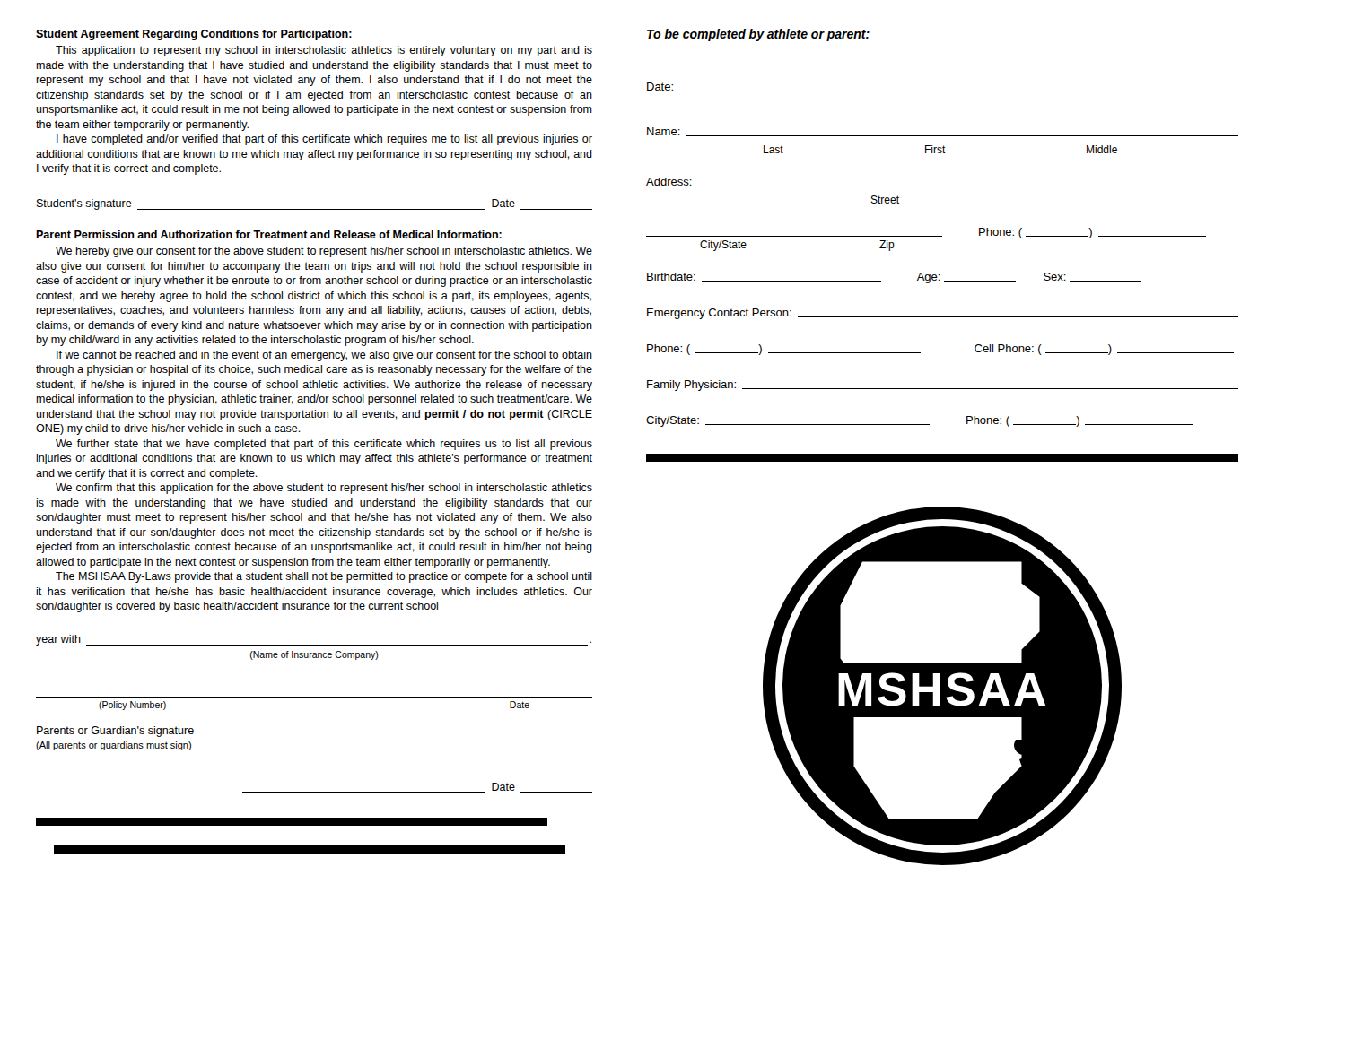Student Agreement Regarding Conditions for Participation:
This application to represent my school in interscholastic athletics is entirely voluntary on my part and is made with the understanding that I have studied and understand the eligibility standards that I must meet to represent my school and that I have not violated any of them. I also understand that if I do not meet the citizenship standards set by the school or if I am ejected from an interscholastic contest because of an unsportsmanlike act, it could result in me not being allowed to participate in the next contest or suspension from the team either temporarily or permanently.
I have completed and/or verified that part of this certificate which requires me to list all previous injuries or additional conditions that are known to me which may affect my performance in so representing my school, and I verify that it is correct and complete.
Student's signature Date
Parent Permission and Authorization for Treatment and Release of Medical Information:
We hereby give our consent for the above student to represent his/her school in interscholastic athletics. We also give our consent for him/her to accompany the team on trips and will not hold the school responsible in case of accident or injury whether it be enroute to or from another school or during practice or an interscholastic contest, and we hereby agree to hold the school district of which this school is a part, its employees, agents, representatives, coaches, and volunteers harmless from any and all liability, actions, causes of action, debts, claims, or demands of every kind and nature whatsoever which may arise by or in connection with participation by my child/ward in any activities related to the interscholastic program of his/her school.
If we cannot be reached and in the event of an emergency, we also give our consent for the school to obtain through a physician or hospital of its choice, such medical care as is reasonably necessary for the welfare of the student, if he/she is injured in the course of school athletic activities. We authorize the release of necessary medical information to the physician, athletic trainer, and/or school personnel related to such treatment/care. We understand that the school may not provide transportation to all events, and permit / do not permit (CIRCLE ONE) my child to drive his/her vehicle in such a case.
We further state that we have completed that part of this certificate which requires us to list all previous injuries or additional conditions that are known to us which may affect this athlete's performance or treatment and we certify that it is correct and complete.
We confirm that this application for the above student to represent his/her school in interscholastic athletics is made with the understanding that we have studied and understand the eligibility standards that our son/daughter must meet to represent his/her school and that he/she has not violated any of them. We also understand that if our son/daughter does not meet the citizenship standards set by the school or if he/she is ejected from an interscholastic contest because of an unsportsmanlike act, it could result in him/her not being allowed to participate in the next contest or suspension from the team either temporarily or permanently.
The MSHSAA By-Laws provide that a student shall not be permitted to practice or compete for a school until it has verification that he/she has basic health/accident insurance coverage, which includes athletics. Our son/daughter is covered by basic health/accident insurance for the current school
year with .
(Name of Insurance Company)
(Policy Number) Date
Parents or Guardian's signature
(All parents or guardians must sign)
Date
To be completed by athlete or parent:
Date:
Name:
Last First Middle
Address:
Street
Phone: ( )
City/State Zip
Birthdate: Age: Sex:
Emergency Contact Person:
Phone: ( ) Cell Phone: ( )
Family Physician:
City/State: Phone: ( )
MSHSAA